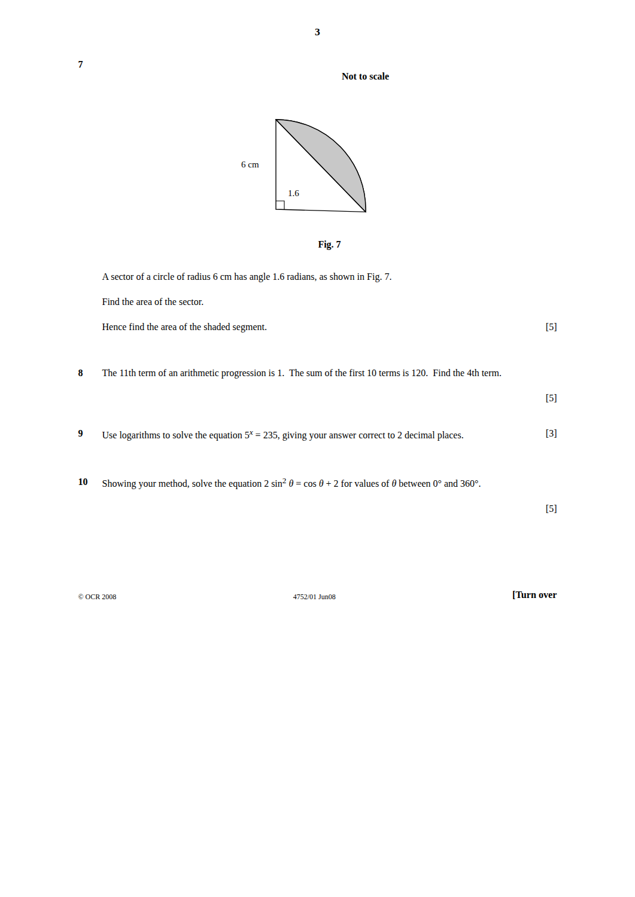3
7
Not to scale
6 cm 1.6
Fig. 7
A sector of a circle of radius 6 cm has angle 1.6 radians, as shown in Fig. 7.
Find the area of the sector.
Hence find the area of the shaded segment. [5]
8
The 11th term of an arithmetic progression is 1. The sum of the first 10 terms is 120. Find the 4th term.
[5]
9
Use logarithms to solve the equation 5x = 235, giving your answer correct to 2 decimal places. [3]
10
Showing your method, solve the equation 2 sin2 θ = cos θ + 2 for values of θ between 0° and 360°.
[5]
© OCR 2008
4752/01 Jun08
[Turn over